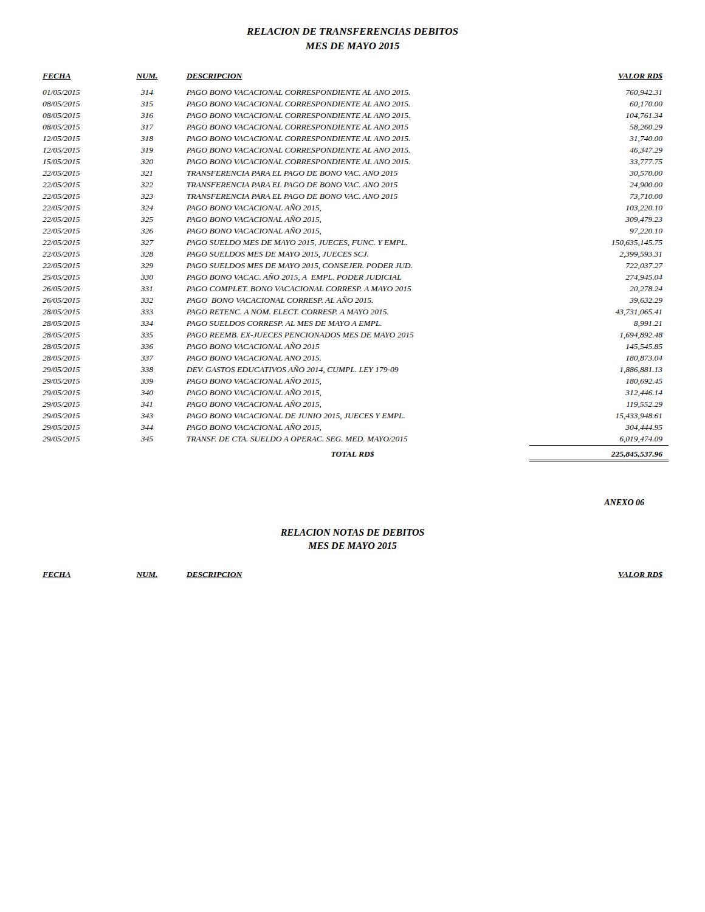RELACION DE TRANSFERENCIAS DEBITOS
MES DE MAYO 2015
| FECHA | NUM. | DESCRIPCION | VALOR RD$ |
| --- | --- | --- | --- |
| 01/05/2015 | 314 | PAGO BONO VACACIONAL CORRESPONDIENTE AL ANO 2015. | 760,942.31 |
| 08/05/2015 | 315 | PAGO BONO VACACIONAL CORRESPONDIENTE AL ANO 2015. | 60,170.00 |
| 08/05/2015 | 316 | PAGO BONO VACACIONAL CORRESPONDIENTE AL ANO 2015. | 104,761.34 |
| 08/05/2015 | 317 | PAGO BONO VACACIONAL CORRESPONDIENTE AL ANO 2015 | 58,260.29 |
| 12/05/2015 | 318 | PAGO BONO VACACIONAL CORRESPONDIENTE AL ANO 2015. | 31,740.00 |
| 12/05/2015 | 319 | PAGO BONO VACACIONAL CORRESPONDIENTE AL ANO 2015. | 46,347.29 |
| 15/05/2015 | 320 | PAGO BONO VACACIONAL CORRESPONDIENTE AL ANO 2015. | 33,777.75 |
| 22/05/2015 | 321 | TRANSFERENCIA PARA EL PAGO DE BONO VAC. ANO 2015 | 30,570.00 |
| 22/05/2015 | 322 | TRANSFERENCIA PARA EL PAGO DE BONO VAC. ANO 2015 | 24,900.00 |
| 22/05/2015 | 323 | TRANSFERENCIA PARA EL PAGO DE BONO VAC. ANO 2015 | 73,710.00 |
| 22/05/2015 | 324 | PAGO BONO VACACIONAL AÑO 2015, | 103,220.10 |
| 22/05/2015 | 325 | PAGO BONO VACACIONAL AÑO 2015, | 309,479.23 |
| 22/05/2015 | 326 | PAGO BONO VACACIONAL AÑO 2015, | 97,220.10 |
| 22/05/2015 | 327 | PAGO SUELDO MES DE MAYO 2015, JUECES, FUNC. Y EMPL. | 150,635,145.75 |
| 22/05/2015 | 328 | PAGO SUELDOS MES DE MAYO 2015, JUECES SCJ. | 2,399,593.31 |
| 22/05/2015 | 329 | PAGO SUELDOS MES DE MAYO 2015, CONSEJER. PODER JUD. | 722,037.27 |
| 25/05/2015 | 330 | PAGO BONO VACAC. AÑO 2015, A EMPL. PODER JUDICIAL | 274,945.04 |
| 26/05/2015 | 331 | PAGO COMPLET. BONO VACACIONAL CORRESP. A MAYO 2015 | 20,278.24 |
| 26/05/2015 | 332 | PAGO BONO VACACIONAL CORRESP. AL AÑO 2015. | 39,632.29 |
| 28/05/2015 | 333 | PAGO RETENC. A NOM. ELECT. CORRESP. A MAYO 2015. | 43,731,065.41 |
| 28/05/2015 | 334 | PAGO SUELDOS CORRESP. AL MES DE MAYO A EMPL. | 8,991.21 |
| 28/05/2015 | 335 | PAGO REEMB. EX-JUECES PENCIONADOS MES DE MAYO 2015 | 1,694,892.48 |
| 28/05/2015 | 336 | PAGO BONO VACACIONAL AÑO 2015 | 145,545.85 |
| 28/05/2015 | 337 | PAGO BONO VACACIONAL ANO 2015. | 180,873.04 |
| 29/05/2015 | 338 | DEV. GASTOS EDUCATIVOS AÑO 2014, CUMPL. LEY 179-09 | 1,886,881.13 |
| 29/05/2015 | 339 | PAGO BONO VACACIONAL AÑO 2015, | 180,692.45 |
| 29/05/2015 | 340 | PAGO BONO VACACIONAL AÑO 2015, | 312,446.14 |
| 29/05/2015 | 341 | PAGO BONO VACACIONAL AÑO 2015, | 119,552.29 |
| 29/05/2015 | 343 | PAGO BONO VACACIONAL DE JUNIO 2015, JUECES Y EMPL. | 15,433,948.61 |
| 29/05/2015 | 344 | PAGO BONO VACACIONAL AÑO 2015, | 304,444.95 |
| 29/05/2015 | 345 | TRANSF. DE CTA. SUELDO A OPERAC. SEG. MED. MAYO/2015 | 6,019,474.09 |
| | | TOTAL RD$ | 225,845,537.96 |
ANEXO 06
RELACION NOTAS DE DEBITOS
MES DE MAYO 2015
| FECHA | NUM. | DESCRIPCION | VALOR RD$ |
| --- | --- | --- | --- |